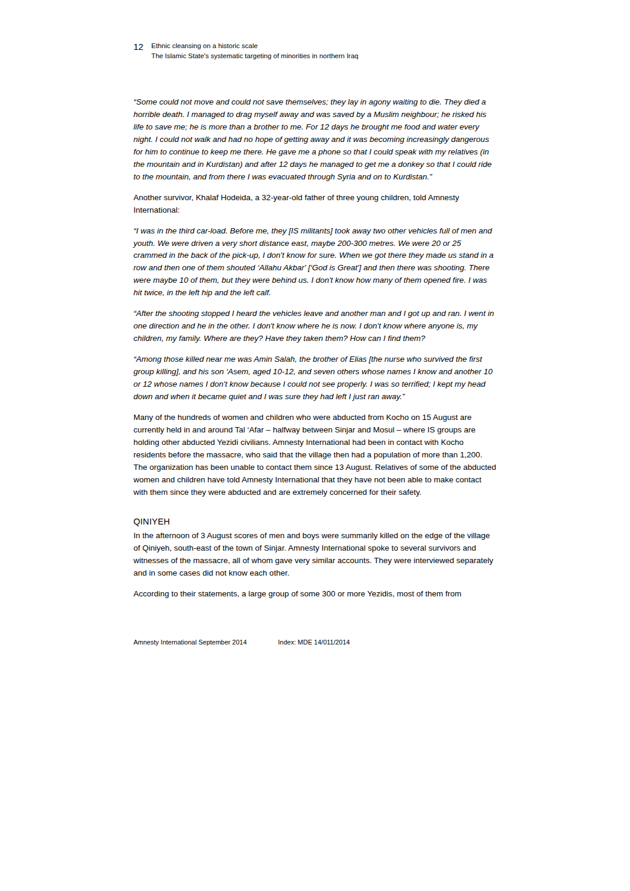12
Ethnic cleansing on a historic scale
The Islamic State's systematic targeting of minorities in northern Iraq
“Some could not move and could not save themselves; they lay in agony waiting to die. They died a horrible death. I managed to drag myself away and was saved by a Muslim neighbour; he risked his life to save me; he is more than a brother to me. For 12 days he brought me food and water every night. I could not walk and had no hope of getting away and it was becoming increasingly dangerous for him to continue to keep me there. He gave me a phone so that I could speak with my relatives (in the mountain and in Kurdistan) and after 12 days he managed to get me a donkey so that I could ride to the mountain, and from there I was evacuated through Syria and on to Kurdistan.”
Another survivor, Khalaf Hodeida, a 32-year-old father of three young children, told Amnesty International:
“I was in the third car-load. Before me, they [IS militants] took away two other vehicles full of men and youth. We were driven a very short distance east, maybe 200-300 metres. We were 20 or 25 crammed in the back of the pick-up, I don't know for sure. When we got there they made us stand in a row and then one of them shouted ‘Allahu Akbar' [‘God is Great'] and then there was shooting. There were maybe 10 of them, but they were behind us. I don't know how many of them opened fire. I was hit twice, in the left hip and the left calf.
“After the shooting stopped I heard the vehicles leave and another man and I got up and ran. I went in one direction and he in the other. I don't know where he is now. I don't know where anyone is, my children, my family. Where are they? Have they taken them? How can I find them?
“Among those killed near me was Amin Salah, the brother of Elias [the nurse who survived the first group killing], and his son ‘Asem, aged 10-12, and seven others whose names I know and another 10 or 12 whose names I don't know because I could not see properly. I was so terrified; I kept my head down and when it became quiet and I was sure they had left I just ran away.”
Many of the hundreds of women and children who were abducted from Kocho on 15 August are currently held in and around Tal ‘Afar – halfway between Sinjar and Mosul – where IS groups are holding other abducted Yezidi civilians. Amnesty International had been in contact with Kocho residents before the massacre, who said that the village then had a population of more than 1,200. The organization has been unable to contact them since 13 August. Relatives of some of the abducted women and children have told Amnesty International that they have not been able to make contact with them since they were abducted and are extremely concerned for their safety.
Qiniyeh
In the afternoon of 3 August scores of men and boys were summarily killed on the edge of the village of Qiniyeh, south-east of the town of Sinjar. Amnesty International spoke to several survivors and witnesses of the massacre, all of whom gave very similar accounts. They were interviewed separately and in some cases did not know each other.
According to their statements, a large group of some 300 or more Yezidis, most of them from
Amnesty International September 2014
Index: MDE 14/011/2014